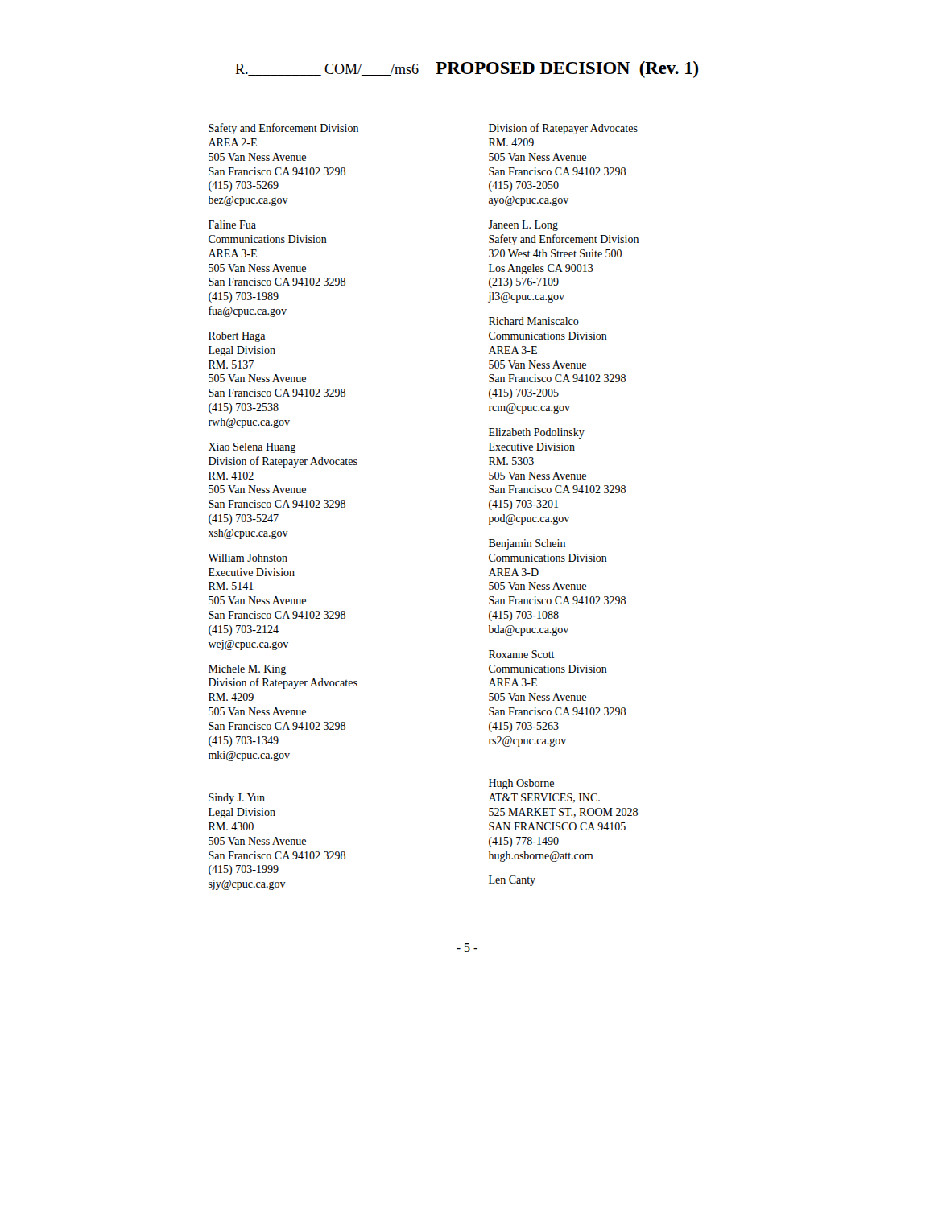R.__________ COM/____/ms6
PROPOSED DECISION (Rev. 1)
Safety and Enforcement Division
AREA 2-E
505 Van Ness Avenue
San Francisco CA 94102 3298
(415) 703-5269
bez@cpuc.ca.gov
Faline Fua
Communications Division
AREA 3-E
505 Van Ness Avenue
San Francisco CA 94102 3298
(415) 703-1989
fua@cpuc.ca.gov
Robert Haga
Legal Division
RM. 5137
505 Van Ness Avenue
San Francisco CA 94102 3298
(415) 703-2538
rwh@cpuc.ca.gov
Xiao Selena Huang
Division of Ratepayer Advocates
RM. 4102
505 Van Ness Avenue
San Francisco CA 94102 3298
(415) 703-5247
xsh@cpuc.ca.gov
William Johnston
Executive Division
RM. 5141
505 Van Ness Avenue
San Francisco CA 94102 3298
(415) 703-2124
wej@cpuc.ca.gov
Michele M. King
Division of Ratepayer Advocates
RM. 4209
505 Van Ness Avenue
San Francisco CA 94102 3298
(415) 703-1349
mki@cpuc.ca.gov
Sindy J. Yun
Legal Division
RM. 4300
505 Van Ness Avenue
San Francisco CA 94102 3298
(415) 703-1999
sjy@cpuc.ca.gov
Division of Ratepayer Advocates
RM. 4209
505 Van Ness Avenue
San Francisco CA 94102 3298
(415) 703-2050
ayo@cpuc.ca.gov
Janeen L. Long
Safety and Enforcement Division
320 West 4th Street Suite 500
Los Angeles CA 90013
(213) 576-7109
jl3@cpuc.ca.gov
Richard Maniscalco
Communications Division
AREA 3-E
505 Van Ness Avenue
San Francisco CA 94102 3298
(415) 703-2005
rcm@cpuc.ca.gov
Elizabeth Podolinsky
Executive Division
RM. 5303
505 Van Ness Avenue
San Francisco CA 94102 3298
(415) 703-3201
pod@cpuc.ca.gov
Benjamin Schein
Communications Division
AREA 3-D
505 Van Ness Avenue
San Francisco CA 94102 3298
(415) 703-1088
bda@cpuc.ca.gov
Roxanne Scott
Communications Division
AREA 3-E
505 Van Ness Avenue
San Francisco CA 94102 3298
(415) 703-5263
rs2@cpuc.ca.gov
Hugh Osborne
AT&T SERVICES, INC.
525 MARKET ST., ROOM 2028
SAN FRANCISCO CA 94105
(415) 778-1490
hugh.osborne@att.com
Len Canty
- 5 -